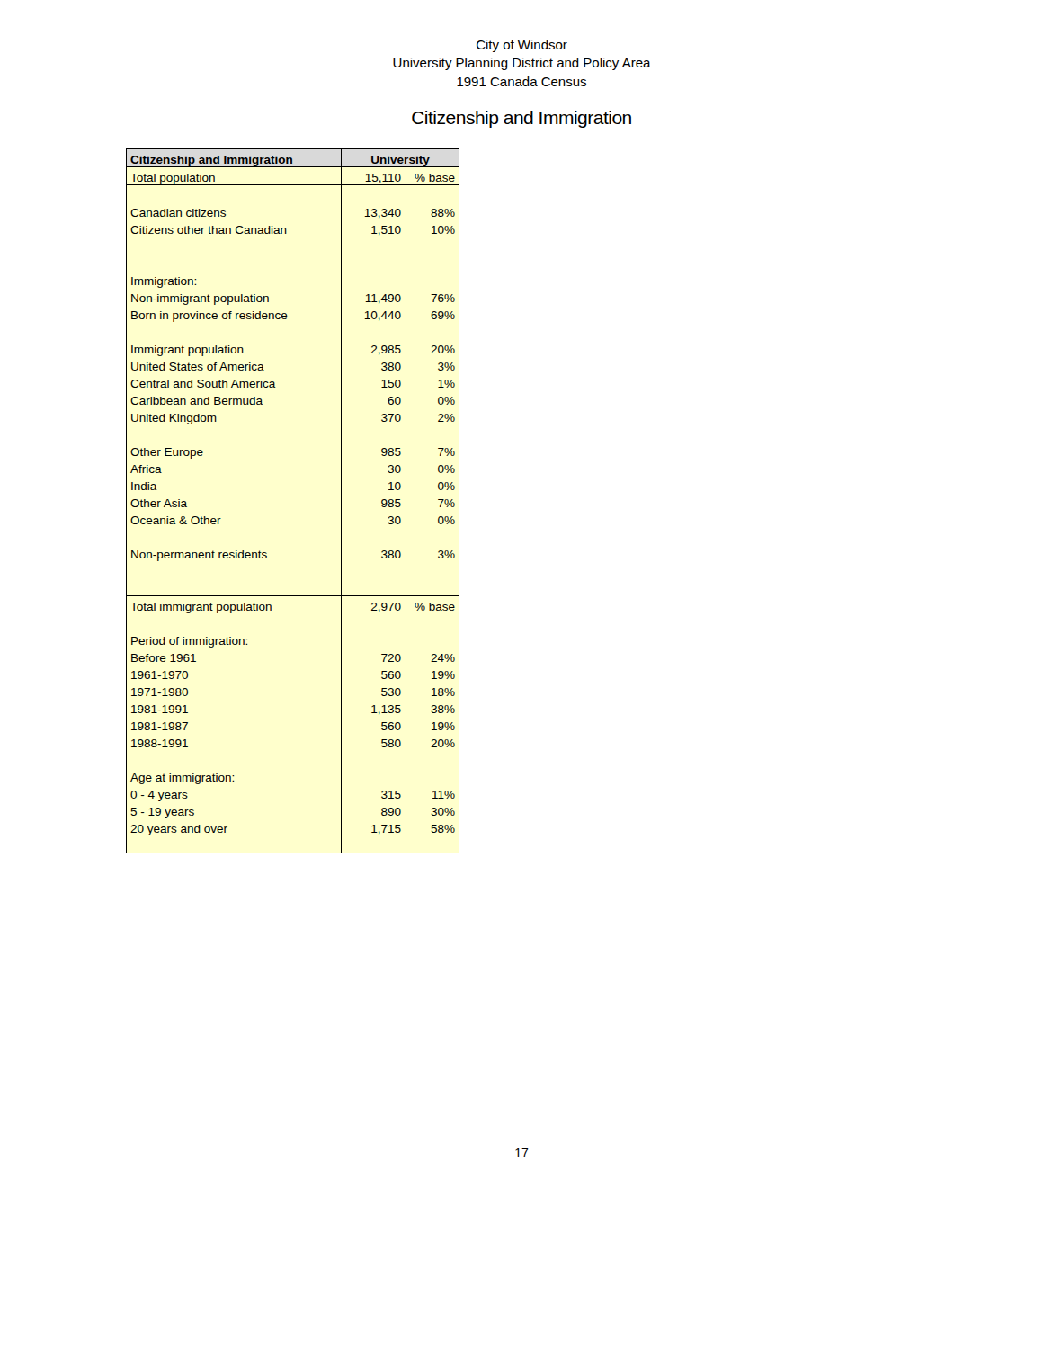City of Windsor
University Planning District and Policy Area
1991 Canada Census
Citizenship and Immigration
| Citizenship and Immigration | University |
| Total population | 15,110 | % base |
| Canadian citizens | 13,340 | 88% |
| Citizens other than Canadian | 1,510 | 10% |
| Immigration: | | |
| Non-immigrant population | 11,490 | 76% |
| Born in province of residence | 10,440 | 69% |
| Immigrant population | 2,985 | 20% |
| United States of America | 380 | 3% |
| Central and South America | 150 | 1% |
| Caribbean and Bermuda | 60 | 0% |
| United Kingdom | 370 | 2% |
| Other Europe | 985 | 7% |
| Africa | 30 | 0% |
| India | 10 | 0% |
| Other Asia | 985 | 7% |
| Oceania & Other | 30 | 0% |
| Non-permanent residents | 380 | 3% |
| Total immigrant population | 2,970 | % base |
| Period of immigration: | | |
| Before 1961 | 720 | 24% |
| 1961-1970 | 560 | 19% |
| 1971-1980 | 530 | 18% |
| 1981-1991 | 1,135 | 38% |
| 1981-1987 | 560 | 19% |
| 1988-1991 | 580 | 20% |
| Age at immigration: | | |
| 0 - 4 years | 315 | 11% |
| 5 - 19 years | 890 | 30% |
| 20 years and over | 1,715 | 58% |
17